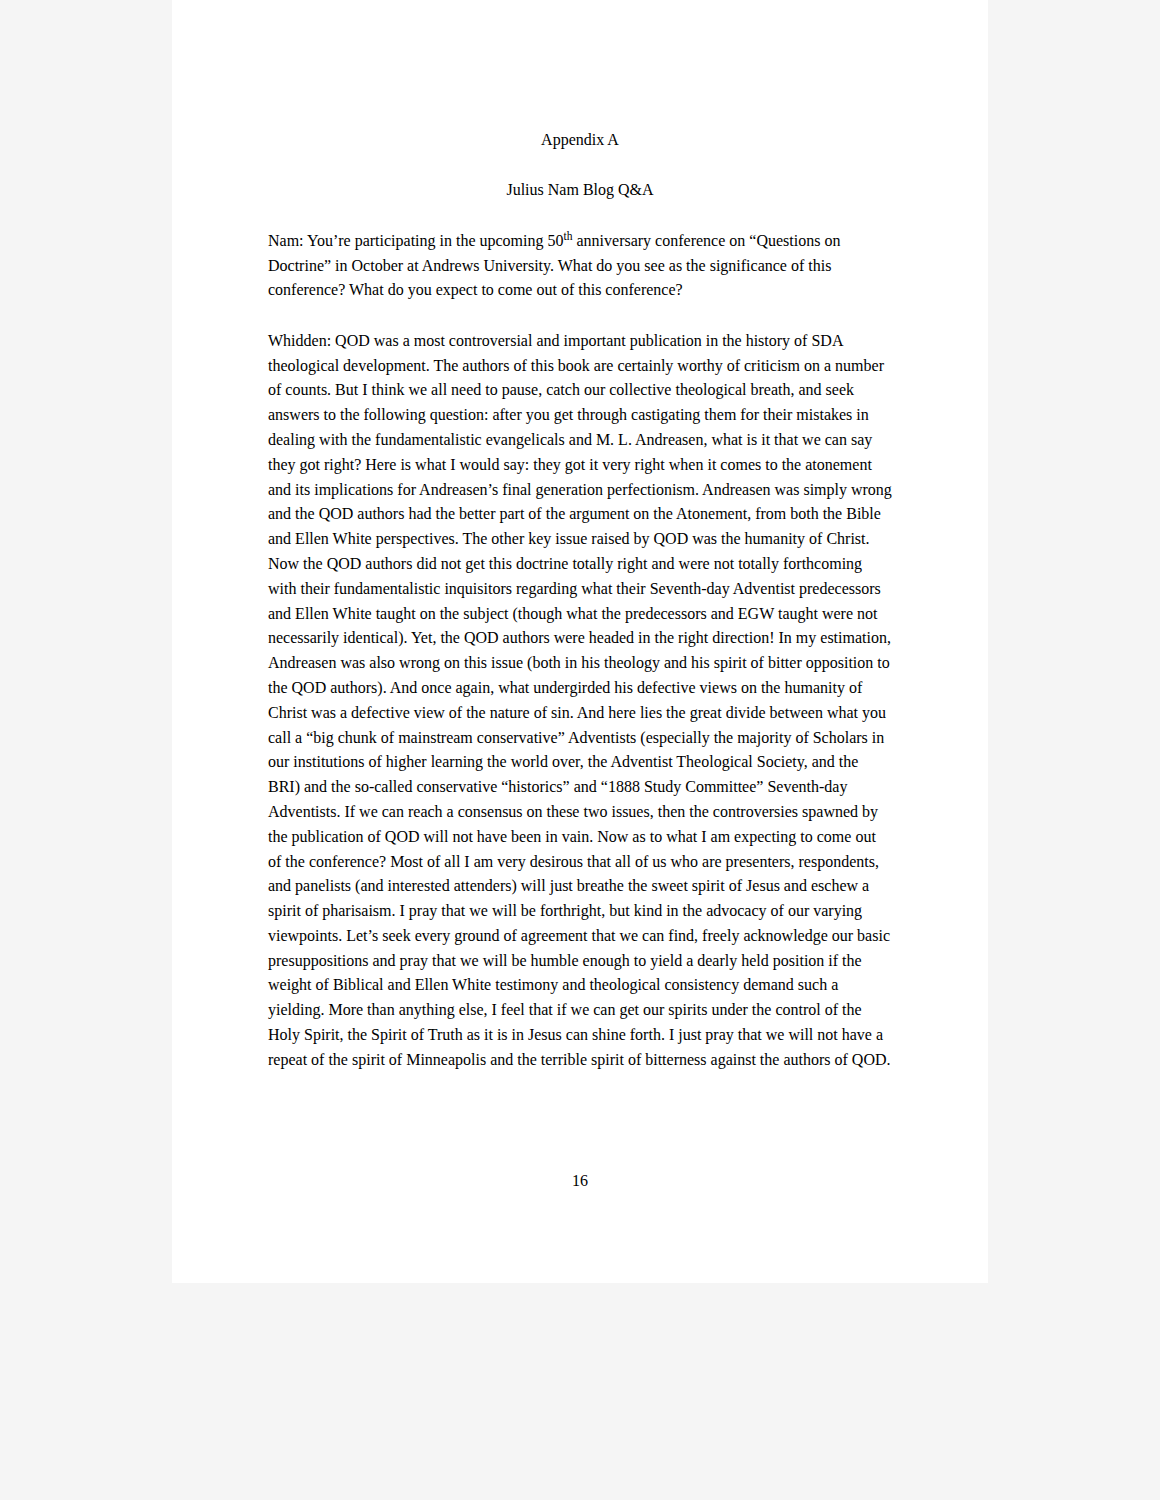Appendix A
Julius Nam Blog Q&A
Nam: You’re participating in the upcoming 50th anniversary conference on “Questions on Doctrine” in October at Andrews University. What do you see as the significance of this conference? What do you expect to come out of this conference?
Whidden: QOD was a most controversial and important publication in the history of SDA theological development. The authors of this book are certainly worthy of criticism on a number of counts. But I think we all need to pause, catch our collective theological breath, and seek answers to the following question: after you get through castigating them for their mistakes in dealing with the fundamentalistic evangelicals and M. L. Andreasen, what is it that we can say they got right? Here is what I would say: they got it very right when it comes to the atonement and its implications for Andreasen’s final generation perfectionism. Andreasen was simply wrong and the QOD authors had the better part of the argument on the Atonement, from both the Bible and Ellen White perspectives. The other key issue raised by QOD was the humanity of Christ. Now the QOD authors did not get this doctrine totally right and were not totally forthcoming with their fundamentalistic inquisitors regarding what their Seventh-day Adventist predecessors and Ellen White taught on the subject (though what the predecessors and EGW taught were not necessarily identical). Yet, the QOD authors were headed in the right direction! In my estimation, Andreasen was also wrong on this issue (both in his theology and his spirit of bitter opposition to the QOD authors). And once again, what undergirded his defective views on the humanity of Christ was a defective view of the nature of sin. And here lies the great divide between what you call a “big chunk of mainstream conservative” Adventists (especially the majority of Scholars in our institutions of higher learning the world over, the Adventist Theological Society, and the BRI) and the so-called conservative “historics” and “1888 Study Committee” Seventh-day Adventists. If we can reach a consensus on these two issues, then the controversies spawned by the publication of QOD will not have been in vain. Now as to what I am expecting to come out of the conference? Most of all I am very desirous that all of us who are presenters, respondents, and panelists (and interested attenders) will just breathe the sweet spirit of Jesus and eschew a spirit of pharisaism. I pray that we will be forthright, but kind in the advocacy of our varying viewpoints. Let’s seek every ground of agreement that we can find, freely acknowledge our basic presuppositions and pray that we will be humble enough to yield a dearly held position if the weight of Biblical and Ellen White testimony and theological consistency demand such a yielding. More than anything else, I feel that if we can get our spirits under the control of the Holy Spirit, the Spirit of Truth as it is in Jesus can shine forth. I just pray that we will not have a repeat of the spirit of Minneapolis and the terrible spirit of bitterness against the authors of QOD.
16